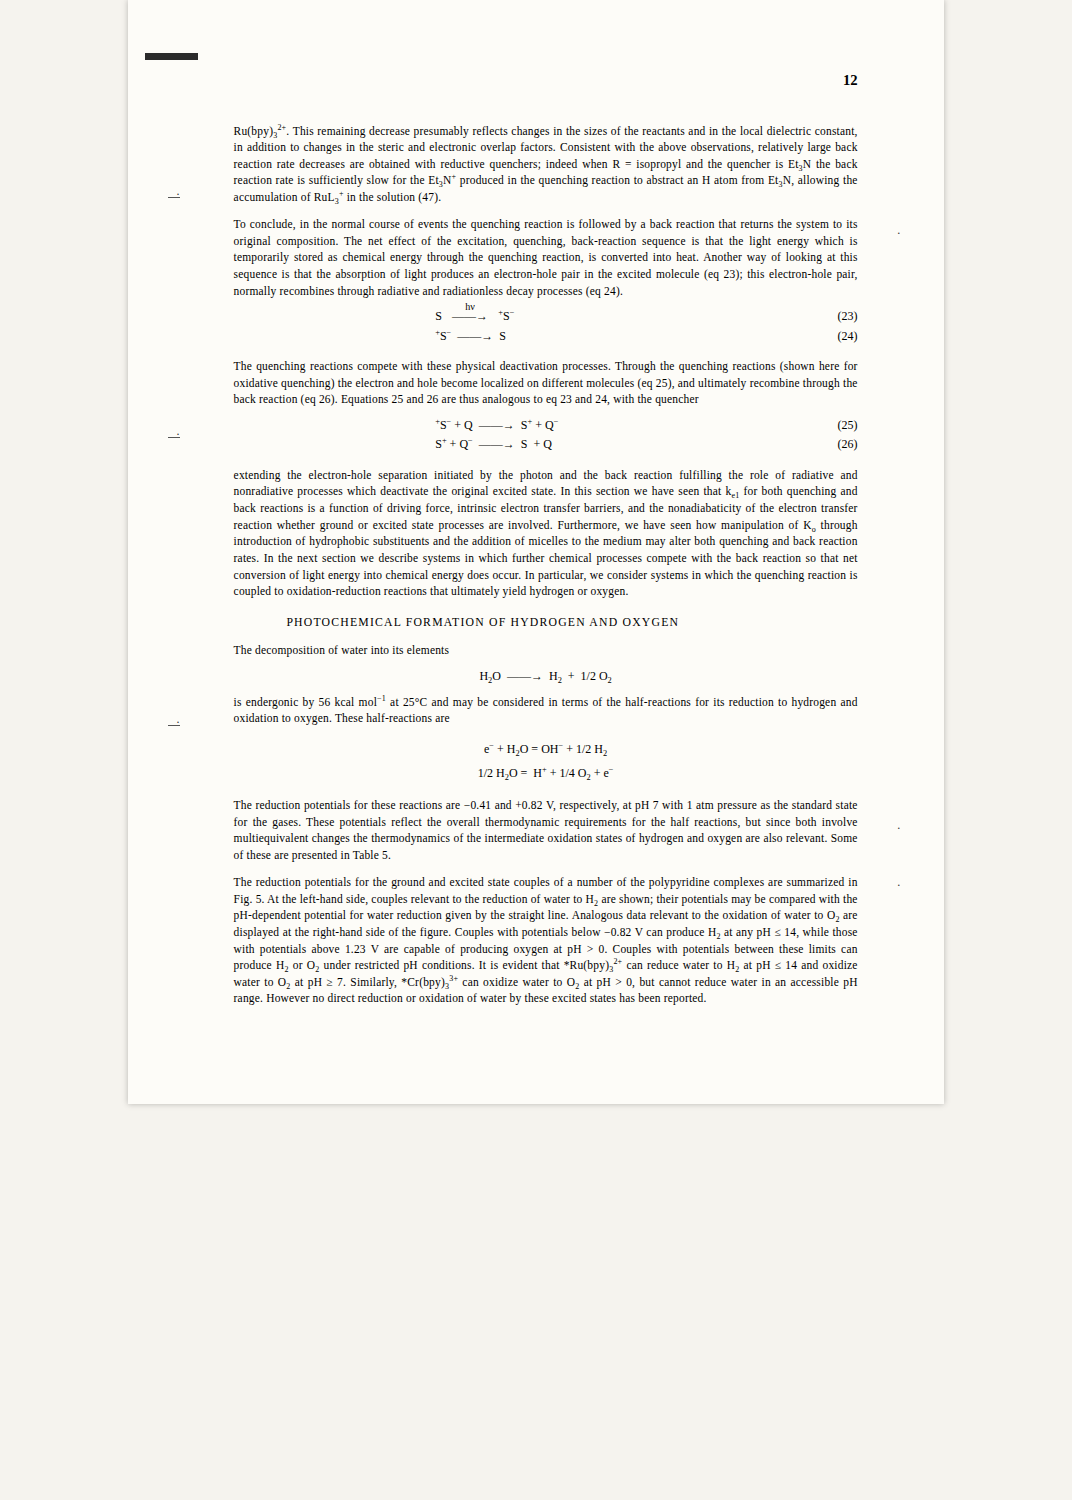12
Ru(bpy)32+. This remaining decrease presumably reflects changes in the sizes of the reactants and in the local dielectric constant, in addition to changes in the steric and electronic overlap factors. Consistent with the above observations, relatively large back reaction rate decreases are obtained with reductive quenchers; indeed when R = isopropyl and the quencher is Et3N the back reaction rate is sufficiently slow for the Et3N+ produced in the quenching reaction to abstract an H atom from Et3N, allowing the accumulation of RuL3+ in the solution (47).
To conclude, in the normal course of events the quenching reaction is followed by a back reaction that returns the system to its original composition. The net effect of the excitation, quenching, back-reaction sequence is that the light energy which is temporarily stored as chemical energy through the quenching reaction, is converted into heat. Another way of looking at this sequence is that the absorption of light produces an electron-hole pair in the excited molecule (eq 23); this electron-hole pair, normally recombines through radiative and radiationless decay processes (eq 24).
S hν——→ +S− (23)
+S− ——→ S (24)
The quenching reactions compete with these physical deactivation processes. Through the quenching reactions (shown here for oxidative quenching) the electron and hole become localized on different molecules (eq 25), and ultimately recombine through the back reaction (eq 26). Equations 25 and 26 are thus analogous to eq 23 and 24, with the quencher
+S− + Q ——→ S+ + Q− (25)
S+ + Q− ——→ S + Q (26)
extending the electron-hole separation initiated by the photon and the back reaction fulfilling the role of radiative and nonradiative processes which deactivate the original excited state. In this section we have seen that ke1 for both quenching and back reactions is a function of driving force, intrinsic electron transfer barriers, and the nonadiabaticity of the electron transfer reaction whether ground or excited state processes are involved. Furthermore, we have seen how manipulation of Ko through introduction of hydrophobic substituents and the addition of micelles to the medium may alter both quenching and back reaction rates. In the next section we describe systems in which further chemical processes compete with the back reaction so that net conversion of light energy into chemical energy does occur. In particular, we consider systems in which the quenching reaction is coupled to oxidation-reduction reactions that ultimately yield hydrogen or oxygen.
Photochemical Formation of Hydrogen and Oxygen
The decomposition of water into its elements
H2O ——→ H2 + 1/2 O2
is endergonic by 56 kcal mol−1 at 25°C and may be considered in terms of the half-reactions for its reduction to hydrogen and oxidation to oxygen. These half-reactions are
e− + H2O = OH− + 1/2 H2
1/2 H2O = H+ + 1/4 O2 + e−
The reduction potentials for these reactions are −0.41 and +0.82 V, respectively, at pH 7 with 1 atm pressure as the standard state for the gases. These potentials reflect the overall thermodynamic requirements for the half reactions, but since both involve multiequivalent changes the thermodynamics of the intermediate oxidation states of hydrogen and oxygen are also relevant. Some of these are presented in Table 5.
The reduction potentials for the ground and excited state couples of a number of the polypyridine complexes are summarized in Fig. 5. At the left-hand side, couples relevant to the reduction of water to H2 are shown; their potentials may be compared with the pH-dependent potential for water reduction given by the straight line. Analogous data relevant to the oxidation of water to O2 are displayed at the right-hand side of the figure. Couples with potentials below −0.82 V can produce H2 at any pH ≤ 14, while those with potentials above 1.23 V are capable of producing oxygen at pH > 0. Couples with potentials between these limits can produce H2 or O2 under restricted pH conditions. It is evident that *Ru(bpy)32+ can reduce water to H2 at pH ≤ 14 and oxidize water to O2 at pH ≥ 7. Similarly, *Cr(bpy)33+ can oxidize water to O2 at pH > 0, but cannot reduce water in an accessible pH range. However no direct reduction or oxidation of water by these excited states has been reported.
·
·
·
·
·
·